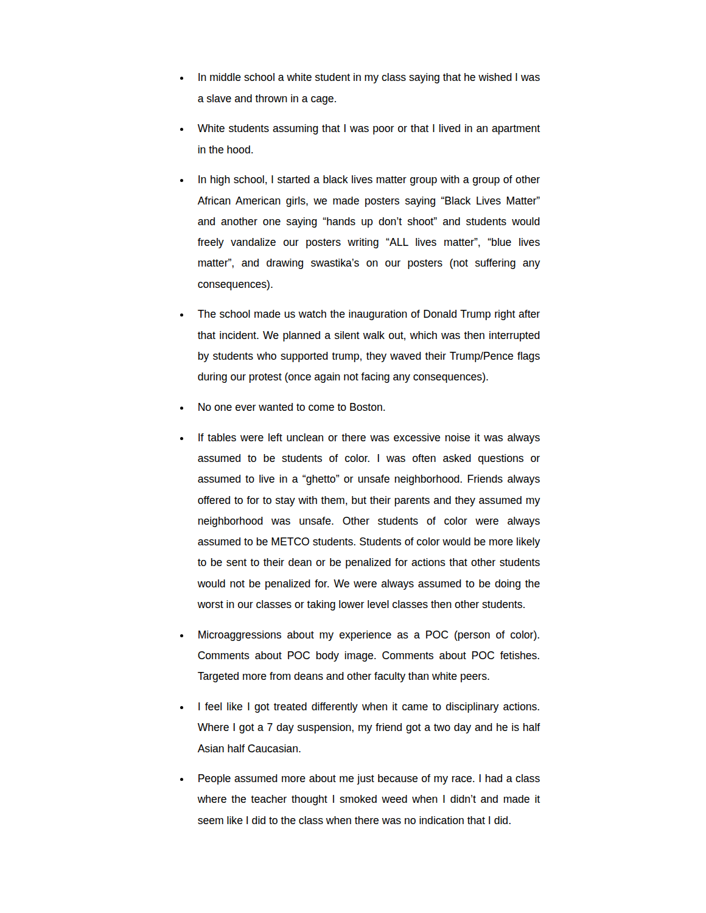In middle school a white student in my class saying that he wished I was a slave and thrown in a cage.
White students assuming that I was poor or that I lived in an apartment in the hood.
In high school, I started a black lives matter group with a group of other African American girls, we made posters saying “Black Lives Matter” and another one saying “hands up don’t shoot” and students would freely vandalize our posters writing “ALL lives matter”, “blue lives matter”, and drawing swastika’s on our posters (not suffering any consequences).
The school made us watch the inauguration of Donald Trump right after that incident. We planned a silent walk out, which was then interrupted by students who supported trump, they waved their Trump/Pence flags during our protest (once again not facing any consequences).
No one ever wanted to come to Boston.
If tables were left unclean or there was excessive noise it was always assumed to be students of color. I was often asked questions or assumed to live in a “ghetto” or unsafe neighborhood. Friends always offered to for to stay with them, but their parents and they assumed my neighborhood was unsafe. Other students of color were always assumed to be METCO students. Students of color would be more likely to be sent to their dean or be penalized for actions that other students would not be penalized for. We were always assumed to be doing the worst in our classes or taking lower level classes then other students.
Microaggressions about my experience as a POC (person of color). Comments about POC body image. Comments about POC fetishes. Targeted more from deans and other faculty than white peers.
I feel like I got treated differently when it came to disciplinary actions. Where I got a 7 day suspension, my friend got a two day and he is half Asian half Caucasian.
People assumed more about me just because of my race. I had a class where the teacher thought I smoked weed when I didn’t and made it seem like I did to the class when there was no indication that I did.